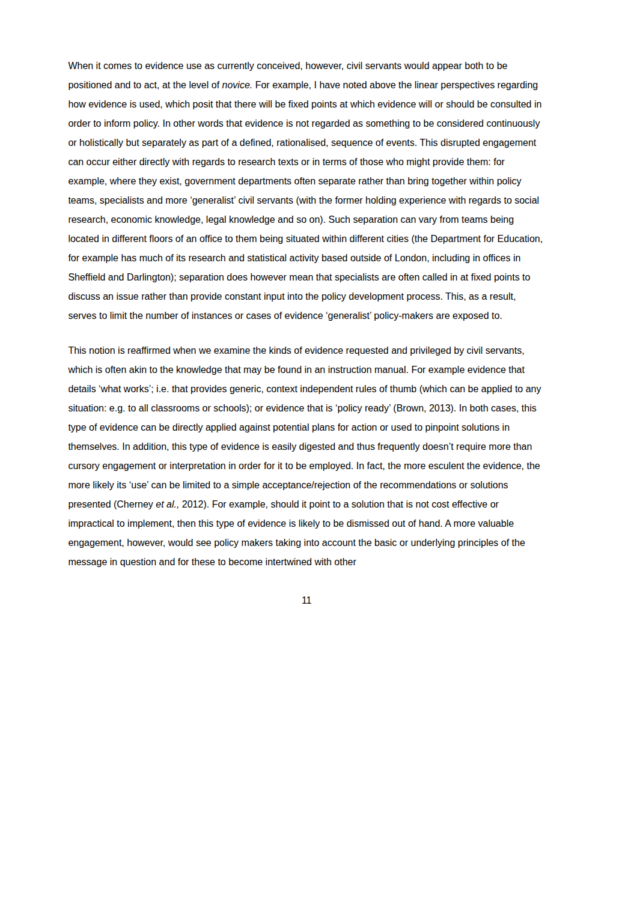When it comes to evidence use as currently conceived, however, civil servants would appear both to be positioned and to act, at the level of novice. For example, I have noted above the linear perspectives regarding how evidence is used, which posit that there will be fixed points at which evidence will or should be consulted in order to inform policy. In other words that evidence is not regarded as something to be considered continuously or holistically but separately as part of a defined, rationalised, sequence of events. This disrupted engagement can occur either directly with regards to research texts or in terms of those who might provide them: for example, where they exist, government departments often separate rather than bring together within policy teams, specialists and more ‘generalist’ civil servants (with the former holding experience with regards to social research, economic knowledge, legal knowledge and so on). Such separation can vary from teams being located in different floors of an office to them being situated within different cities (the Department for Education, for example has much of its research and statistical activity based outside of London, including in offices in Sheffield and Darlington); separation does however mean that specialists are often called in at fixed points to discuss an issue rather than provide constant input into the policy development process. This, as a result, serves to limit the number of instances or cases of evidence ‘generalist’ policy-makers are exposed to.
This notion is reaffirmed when we examine the kinds of evidence requested and privileged by civil servants, which is often akin to the knowledge that may be found in an instruction manual. For example evidence that details ‘what works’; i.e. that provides generic, context independent rules of thumb (which can be applied to any situation: e.g. to all classrooms or schools); or evidence that is ‘policy ready’ (Brown, 2013). In both cases, this type of evidence can be directly applied against potential plans for action or used to pinpoint solutions in themselves. In addition, this type of evidence is easily digested and thus frequently doesn’t require more than cursory engagement or interpretation in order for it to be employed. In fact, the more esculent the evidence, the more likely its ‘use’ can be limited to a simple acceptance/rejection of the recommendations or solutions presented (Cherney et al., 2012). For example, should it point to a solution that is not cost effective or impractical to implement, then this type of evidence is likely to be dismissed out of hand. A more valuable engagement, however, would see policy makers taking into account the basic or underlying principles of the message in question and for these to become intertwined with other
11